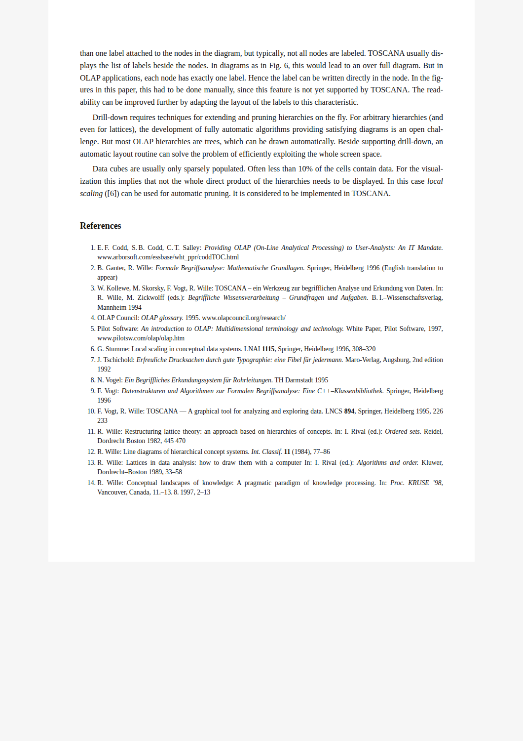than one label attached to the nodes in the diagram, but typically, not all nodes are labeled. TOSCANA usually displays the list of labels beside the nodes. In diagrams as in Fig. 6, this would lead to an over full diagram. But in OLAP applications, each node has exactly one label. Hence the label can be written directly in the node. In the figures in this paper, this had to be done manually, since this feature is not yet supported by TOSCANA. The readability can be improved further by adapting the layout of the labels to this characteristic.
Drill-down requires techniques for extending and pruning hierarchies on the fly. For arbitrary hierarchies (and even for lattices), the development of fully automatic algorithms providing satisfying diagrams is an open challenge. But most OLAP hierarchies are trees, which can be drawn automatically. Beside supporting drill-down, an automatic layout routine can solve the problem of efficiently exploiting the whole screen space.
Data cubes are usually only sparsely populated. Often less than 10% of the cells contain data. For the visualization this implies that not the whole direct product of the hierarchies needs to be displayed. In this case local scaling ([6]) can be used for automatic pruning. It is considered to be implemented in TOSCANA.
References
E. F. Codd, S. B. Codd, C. T. Salley: Providing OLAP (On-Line Analytical Processing) to User-Analysts: An IT Mandate. www.arborsoft.com/essbase/wht_ppr/coddTOC.html
B. Ganter, R. Wille: Formale Begriffsanalyse: Mathematische Grundlagen. Springer, Heidelberg 1996 (English translation to appear)
W. Kollewe, M. Skorsky, F. Vogt, R. Wille: TOSCANA – ein Werkzeug zur begrifflichen Analyse und Erkundung von Daten. In: R. Wille, M. Zickwolff (eds.): Begriffliche Wissensverarbeitung – Grundfragen und Aufgaben. B. I.–Wissenschaftsverlag, Mannheim 1994
OLAP Council: OLAP glossary. 1995. www.olapcouncil.org/research/
Pilot Software: An introduction to OLAP: Multidimensional terminology and technology. White Paper, Pilot Software, 1997, www.pilotsw.com/olap/olap.htm
G. Stumme: Local scaling in conceptual data systems. LNAI 1115, Springer, Heidelberg 1996, 308–320
J. Tschichold: Erfreuliche Drucksachen durch gute Typographie: eine Fibel für jedermann. Maro-Verlag, Augsburg, 2nd edition 1992
N. Vogel: Ein Begriffliches Erkundungssystem für Rohrleitungen. TH Darmstadt 1995
F. Vogt: Datenstrukturen und Algorithmen zur Formalen Begriffsanalyse: Eine C++–Klassenbibliothek. Springer, Heidelberg 1996
F. Vogt, R. Wille: TOSCANA — A graphical tool for analyzing and exploring data. LNCS 894, Springer, Heidelberg 1995, 226 233
R. Wille: Restructuring lattice theory: an approach based on hierarchies of concepts. In: I. Rival (ed.): Ordered sets. Reidel, Dordrecht Boston 1982, 445 470
R. Wille: Line diagrams of hierarchical concept systems. Int. Classif. 11 (1984), 77–86
R. Wille: Lattices in data analysis: how to draw them with a computer In: I. Rival (ed.): Algorithms and order. Kluwer, Dordrecht–Boston 1989, 33–58
R. Wille: Conceptual landscapes of knowledge: A pragmatic paradigm of knowledge processing. In: Proc. KRUSE ’98, Vancouver, Canada, 11.–13. 8. 1997, 2–13